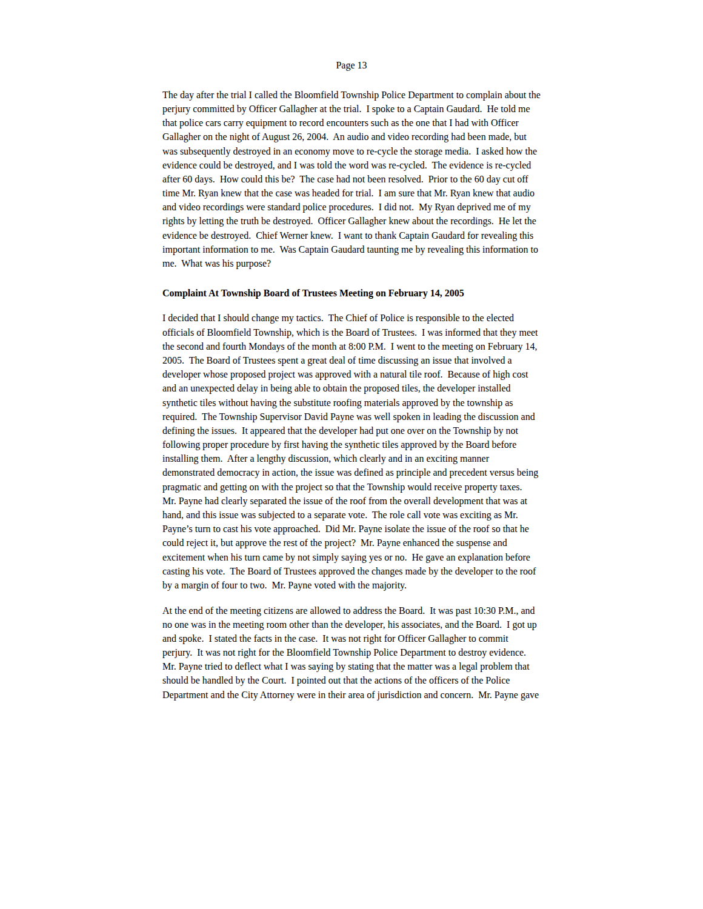Page 13
The day after the trial I called the Bloomfield Township Police Department to complain about the perjury committed by Officer Gallagher at the trial. I spoke to a Captain Gaudard. He told me that police cars carry equipment to record encounters such as the one that I had with Officer Gallagher on the night of August 26, 2004. An audio and video recording had been made, but was subsequently destroyed in an economy move to re-cycle the storage media. I asked how the evidence could be destroyed, and I was told the word was re-cycled. The evidence is re-cycled after 60 days. How could this be? The case had not been resolved. Prior to the 60 day cut off time Mr. Ryan knew that the case was headed for trial. I am sure that Mr. Ryan knew that audio and video recordings were standard police procedures. I did not. My Ryan deprived me of my rights by letting the truth be destroyed. Officer Gallagher knew about the recordings. He let the evidence be destroyed. Chief Werner knew. I want to thank Captain Gaudard for revealing this important information to me. Was Captain Gaudard taunting me by revealing this information to me. What was his purpose?
Complaint At Township Board of Trustees Meeting on February 14, 2005
I decided that I should change my tactics. The Chief of Police is responsible to the elected officials of Bloomfield Township, which is the Board of Trustees. I was informed that they meet the second and fourth Mondays of the month at 8:00 P.M. I went to the meeting on February 14, 2005. The Board of Trustees spent a great deal of time discussing an issue that involved a developer whose proposed project was approved with a natural tile roof. Because of high cost and an unexpected delay in being able to obtain the proposed tiles, the developer installed synthetic tiles without having the substitute roofing materials approved by the township as required. The Township Supervisor David Payne was well spoken in leading the discussion and defining the issues. It appeared that the developer had put one over on the Township by not following proper procedure by first having the synthetic tiles approved by the Board before installing them. After a lengthy discussion, which clearly and in an exciting manner demonstrated democracy in action, the issue was defined as principle and precedent versus being pragmatic and getting on with the project so that the Township would receive property taxes. Mr. Payne had clearly separated the issue of the roof from the overall development that was at hand, and this issue was subjected to a separate vote. The role call vote was exciting as Mr. Payne’s turn to cast his vote approached. Did Mr. Payne isolate the issue of the roof so that he could reject it, but approve the rest of the project? Mr. Payne enhanced the suspense and excitement when his turn came by not simply saying yes or no. He gave an explanation before casting his vote. The Board of Trustees approved the changes made by the developer to the roof by a margin of four to two. Mr. Payne voted with the majority.
At the end of the meeting citizens are allowed to address the Board. It was past 10:30 P.M., and no one was in the meeting room other than the developer, his associates, and the Board. I got up and spoke. I stated the facts in the case. It was not right for Officer Gallagher to commit perjury. It was not right for the Bloomfield Township Police Department to destroy evidence. Mr. Payne tried to deflect what I was saying by stating that the matter was a legal problem that should be handled by the Court. I pointed out that the actions of the officers of the Police Department and the City Attorney were in their area of jurisdiction and concern. Mr. Payne gave